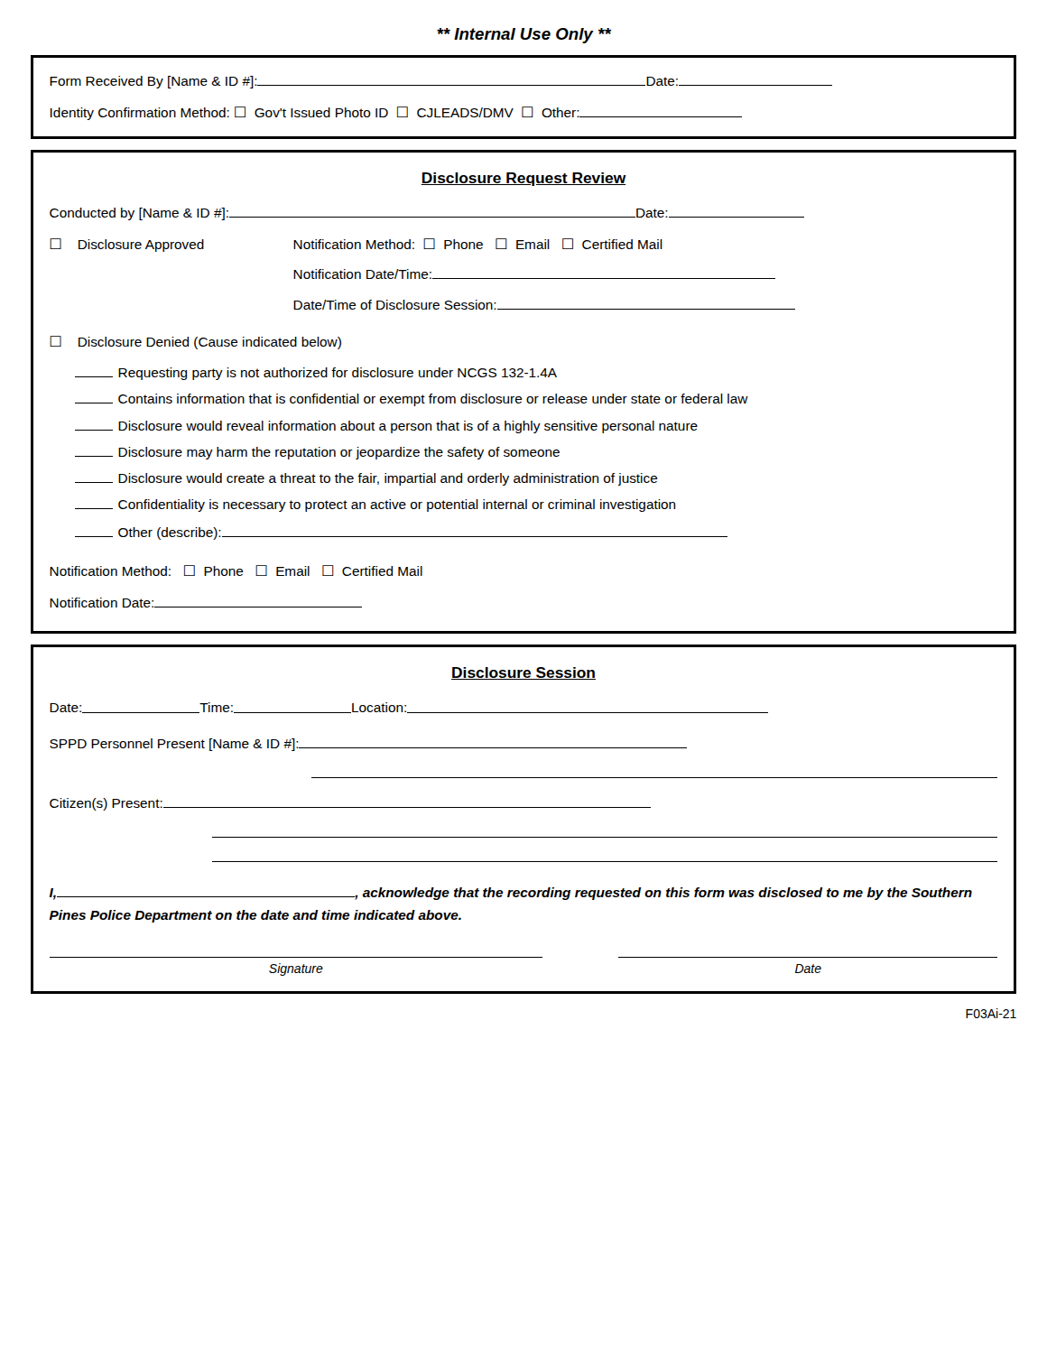** Internal Use Only **
Form Received By [Name & ID #]: Date:
Identity Confirmation Method: ☐ Gov't Issued Photo ID ☐ CJLEADS/DMV ☐ Other:
Disclosure Request Review
Conducted by [Name & ID #]: Date:
☐ Disclosure Approved
Notification Method: ☐ Phone ☐ Email ☐ Certified Mail
Notification Date/Time:
Date/Time of Disclosure Session:
☐ Disclosure Denied (Cause indicated below)
Requesting party is not authorized for disclosure under NCGS 132-1.4A
Contains information that is confidential or exempt from disclosure or release under state or federal law
Disclosure would reveal information about a person that is of a highly sensitive personal nature
Disclosure may harm the reputation or jeopardize the safety of someone
Disclosure would create a threat to the fair, impartial and orderly administration of justice
Confidentiality is necessary to protect an active or potential internal or criminal investigation
Other (describe):
Notification Method: ☐ Phone ☐ Email ☐ Certified Mail
Notification Date:
Disclosure Session
Date: Time: Location:
SPPD Personnel Present [Name & ID #]:
Citizen(s) Present:
I, , acknowledge that the recording requested on this form was disclosed to me by the Southern Pines Police Department on the date and time indicated above.
| Signature | | Date |
F03Ai-21